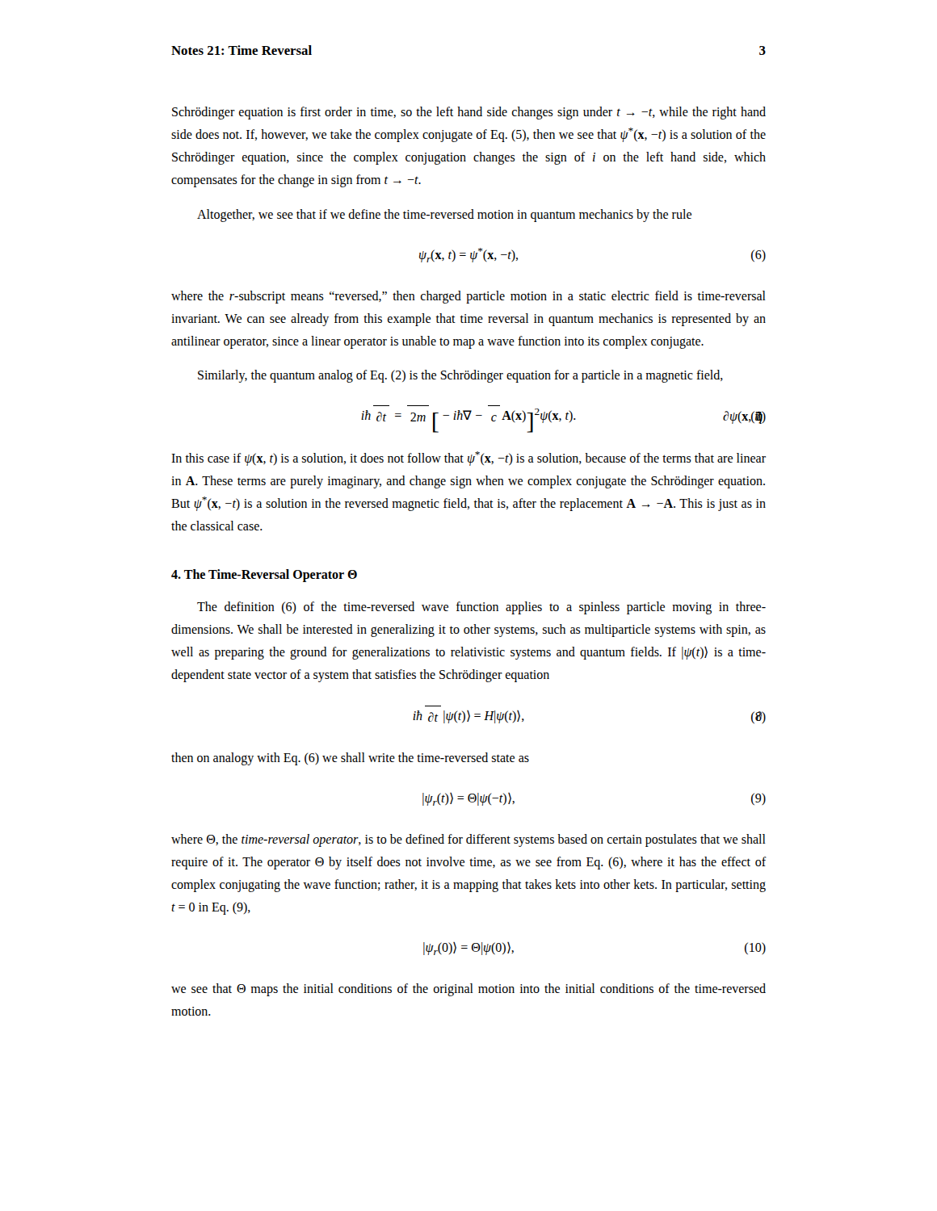Notes 21: Time Reversal 3
Schrödinger equation is first order in time, so the left hand side changes sign under t → −t, while the right hand side does not. If, however, we take the complex conjugate of Eq. (5), then we see that ψ*(x, −t) is a solution of the Schrödinger equation, since the complex conjugation changes the sign of i on the left hand side, which compensates for the change in sign from t → −t.
Altogether, we see that if we define the time-reversed motion in quantum mechanics by the rule
ψr(x, t) = ψ*(x, −t), (6)
where the r-subscript means “reversed,” then charged particle motion in a static electric field is time-reversal invariant. We can see already from this example that time reversal in quantum mechanics is represented by an antilinear operator, since a linear operator is unable to map a wave function into its complex conjugate.
Similarly, the quantum analog of Eq. (2) is the Schrödinger equation for a particle in a magnetic field,
iħ∂ψ(x, t)∂t = 12m[ − iħ∇ − qc A(x)]2ψ(x, t). (7)
In this case if ψ(x, t) is a solution, it does not follow that ψ*(x, −t) is a solution, because of the terms that are linear in A. These terms are purely imaginary, and change sign when we complex conjugate the Schrödinger equation. But ψ*(x, −t) is a solution in the reversed magnetic field, that is, after the replacement A → −A. This is just as in the classical case.
4. The Time-Reversal Operator Θ
The definition (6) of the time-reversed wave function applies to a spinless particle moving in three-dimensions. We shall be interested in generalizing it to other systems, such as multiparticle systems with spin, as well as preparing the ground for generalizations to relativistic systems and quantum fields. If |ψ(t)⟩ is a time-dependent state vector of a system that satisfies the Schrödinger equation
iħ∂∂t|ψ(t)⟩ = H|ψ(t)⟩, (8)
then on analogy with Eq. (6) we shall write the time-reversed state as
|ψr(t)⟩ = Θ|ψ(−t)⟩, (9)
where Θ, the time-reversal operator, is to be defined for different systems based on certain postulates that we shall require of it. The operator Θ by itself does not involve time, as we see from Eq. (6), where it has the effect of complex conjugating the wave function; rather, it is a mapping that takes kets into other kets. In particular, setting t = 0 in Eq. (9),
|ψr(0)⟩ = Θ|ψ(0)⟩, (10)
we see that Θ maps the initial conditions of the original motion into the initial conditions of the time-reversed motion.